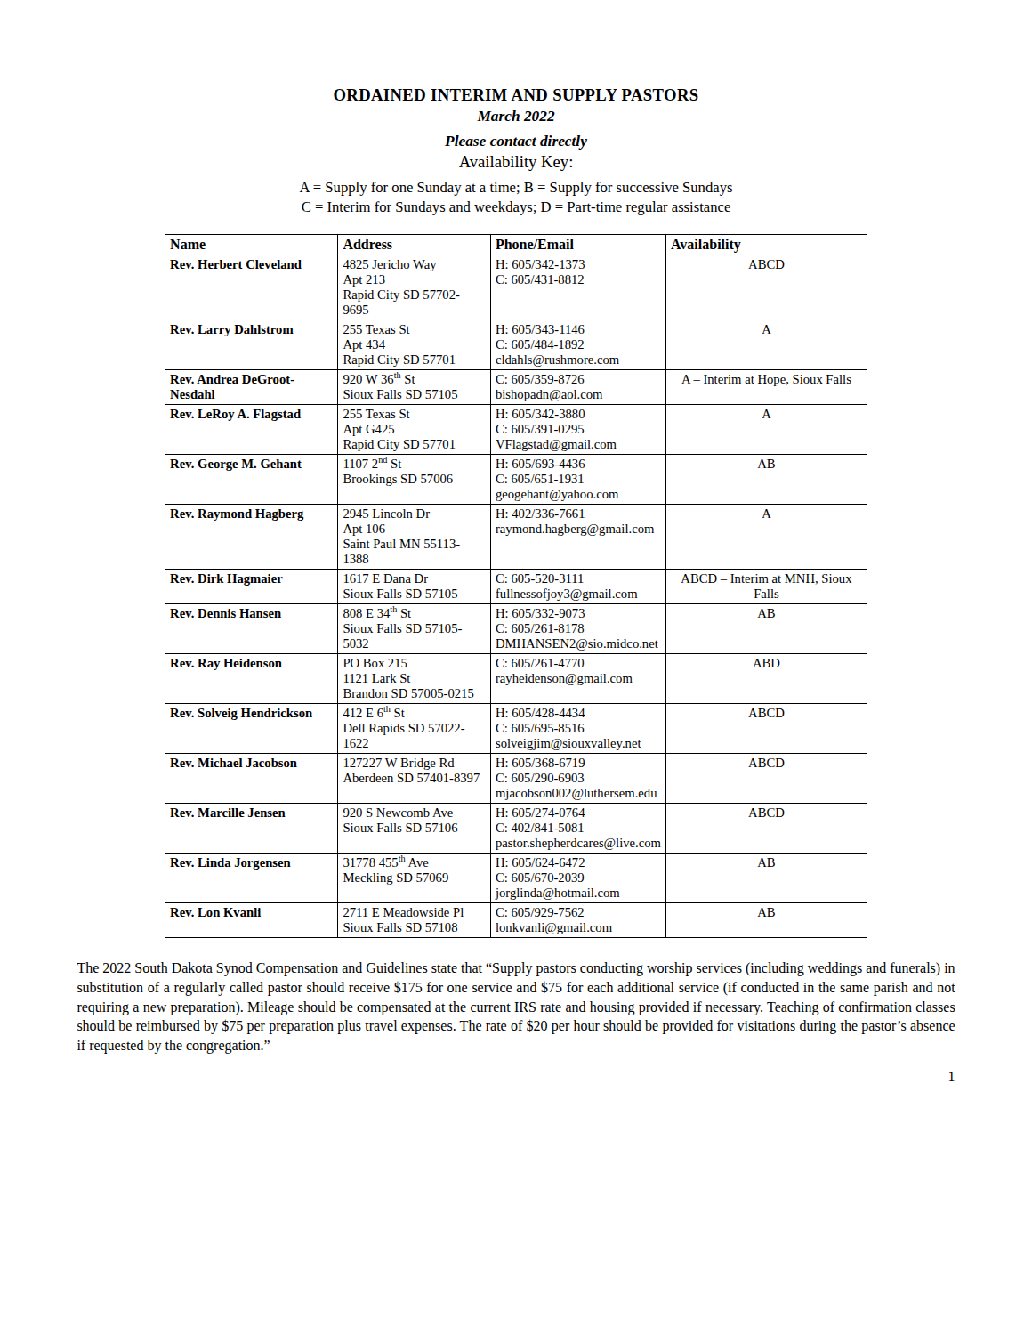Ordained Interim and Supply Pastors
March 2022
Please contact directly
Availability Key:
A = Supply for one Sunday at a time; B = Supply for successive Sundays
C = Interim for Sundays and weekdays; D = Part-time regular assistance
Ordained interim and supply pastors with contact information and availability
| Name | Address | Phone/Email | Availability |
| --- | --- | --- | --- |
| Rev. Herbert Cleveland | 4825 Jericho Way Apt 213 Rapid City SD 57702-9695 | H: 605/342-1373 C: 605/431-8812 | ABCD |
| Rev. Larry Dahlstrom | 255 Texas St Apt 434 Rapid City SD 57701 | H: 605/343-1146 C: 605/484-1892 cldahls@rushmore.com | A |
| Rev. Andrea DeGroot-Nesdahl | 920 W 36 th St Sioux Falls SD 57105 | C: 605/359-8726 bishopadn@aol.com | A – Interim at Hope, Sioux Falls |
| Rev. LeRoy A. Flagstad | 255 Texas St Apt G425 Rapid City SD 57701 | H: 605/342-3880 C: 605/391-0295 VFlagstad@gmail.com | A |
| Rev. George M. Gehant | 1107 2 nd St Brookings SD 57006 | H: 605/693-4436 C: 605/651-1931 geogehant@yahoo.com | AB |
| Rev. Raymond Hagberg | 2945 Lincoln Dr Apt 106 Saint Paul MN 55113-1388 | H: 402/336-7661 raymond.hagberg@gmail.com | A |
| Rev. Dirk Hagmaier | 1617 E Dana Dr Sioux Falls SD 57105 | C: 605-520-3111 fullnessofjoy3@gmail.com | ABCD – Interim at MNH, Sioux Falls |
| Rev. Dennis Hansen | 808 E 34 th St Sioux Falls SD 57105-5032 | H: 605/332-9073 C: 605/261-8178 DMHANSEN2@sio.midco.net | AB |
| Rev. Ray Heidenson | PO Box 215 1121 Lark St Brandon SD 57005-0215 | C: 605/261-4770 rayheidenson@gmail.com | ABD |
| Rev. Solveig Hendrickson | 412 E 6 th St Dell Rapids SD 57022-1622 | H: 605/428-4434 C: 605/695-8516 solveigjim@siouxvalley.net | ABCD |
| Rev. Michael Jacobson | 127227 W Bridge Rd Aberdeen SD 57401-8397 | H: 605/368-6719 C: 605/290-6903 mjacobson002@luthersem.edu | ABCD |
| Rev. Marcille Jensen | 920 S Newcomb Ave Sioux Falls SD 57106 | H: 605/274-0764 C: 402/841-5081 pastor.shepherdcares@live.com | ABCD |
| Rev. Linda Jorgensen | 31778 455 th Ave Meckling SD 57069 | H: 605/624-6472 C: 605/670-2039 jorglinda@hotmail.com | AB |
| Rev. Lon Kvanli | 2711 E Meadowside Pl Sioux Falls SD 57108 | C: 605/929-7562 lonkvanli@gmail.com | AB |
The 2022 South Dakota Synod Compensation and Guidelines state that “Supply pastors conducting worship services (including weddings and funerals) in substitution of a regularly called pastor should receive $175 for one service and $75 for each additional service (if conducted in the same parish and not requiring a new preparation). Mileage should be compensated at the current IRS rate and housing provided if necessary. Teaching of confirmation classes should be reimbursed by $75 per preparation plus travel expenses. The rate of $20 per hour should be provided for visitations during the pastor’s absence if requested by the congregation.”
1